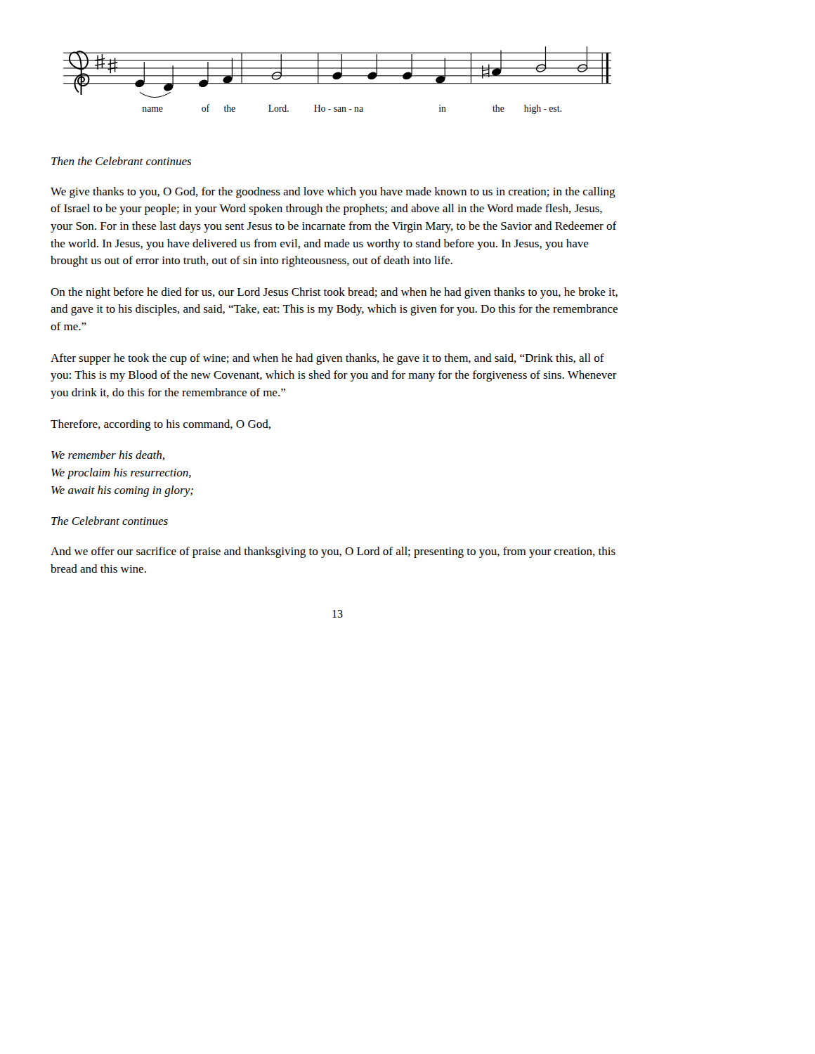name of the Lord. Ho - san - na in the high - est.
Then the Celebrant continues
We give thanks to you, O God, for the goodness and love which you have made known to us in creation; in the calling of Israel to be your people; in your Word spoken through the prophets; and above all in the Word made flesh, Jesus, your Son. For in these last days you sent Jesus to be incarnate from the Virgin Mary, to be the Savior and Redeemer of the world. In Jesus, you have delivered us from evil, and made us worthy to stand before you. In Jesus, you have brought us out of error into truth, out of sin into righteousness, out of death into life.
On the night before he died for us, our Lord Jesus Christ took bread; and when he had given thanks to you, he broke it, and gave it to his disciples, and said, “Take, eat: This is my Body, which is given for you. Do this for the remembrance of me.”
After supper he took the cup of wine; and when he had given thanks, he gave it to them, and said, “Drink this, all of you: This is my Blood of the new Covenant, which is shed for you and for many for the forgiveness of sins. Whenever you drink it, do this for the remembrance of me.”
Therefore, according to his command, O God,
We remember his death, We proclaim his resurrection, We await his coming in glory;
The Celebrant continues
And we offer our sacrifice of praise and thanksgiving to you, O Lord of all; presenting to you, from your creation, this bread and this wine.
13